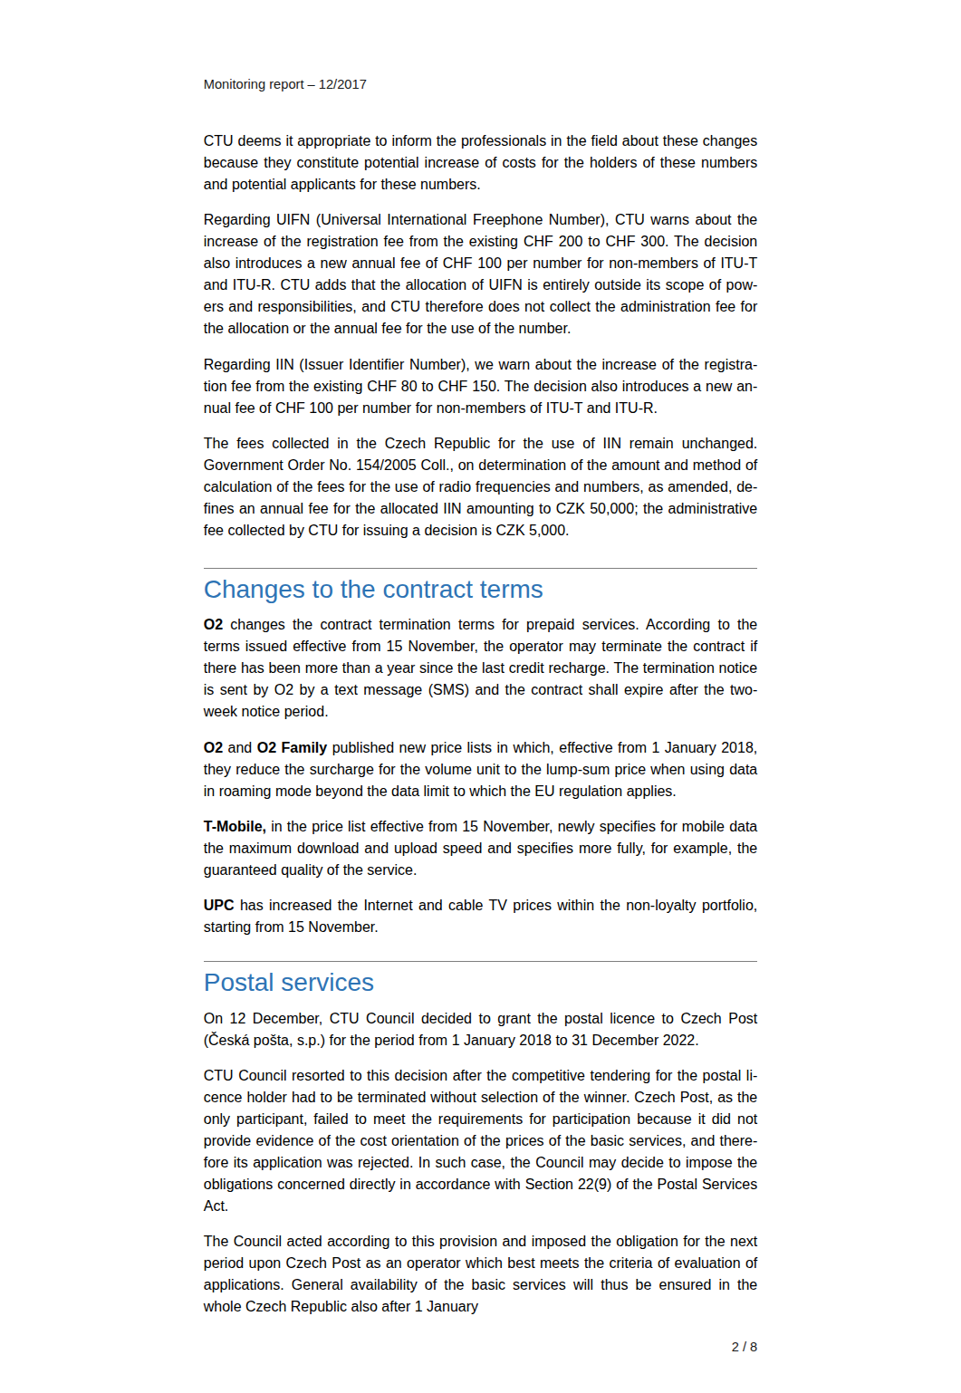Monitoring report – 12/2017
CTU deems it appropriate to inform the professionals in the field about these changes because they constitute potential increase of costs for the holders of these numbers and potential applicants for these numbers.
Regarding UIFN (Universal International Freephone Number), CTU warns about the increase of the registration fee from the existing CHF 200 to CHF 300. The decision also introduces a new annual fee of CHF 100 per number for non-members of ITU-T and ITU-R. CTU adds that the allocation of UIFN is entirely outside its scope of powers and responsibilities, and CTU therefore does not collect the administration fee for the allocation or the annual fee for the use of the number.
Regarding IIN (Issuer Identifier Number), we warn about the increase of the registration fee from the existing CHF 80 to CHF 150. The decision also introduces a new annual fee of CHF 100 per number for non-members of ITU-T and ITU-R.
The fees collected in the Czech Republic for the use of IIN remain unchanged. Government Order No. 154/2005 Coll., on determination of the amount and method of calculation of the fees for the use of radio frequencies and numbers, as amended, defines an annual fee for the allocated IIN amounting to CZK 50,000; the administrative fee collected by CTU for issuing a decision is CZK 5,000.
Changes to the contract terms
O2 changes the contract termination terms for prepaid services. According to the terms issued effective from 15 November, the operator may terminate the contract if there has been more than a year since the last credit recharge. The termination notice is sent by O2 by a text message (SMS) and the contract shall expire after the two-week notice period.
O2 and O2 Family published new price lists in which, effective from 1 January 2018, they reduce the surcharge for the volume unit to the lump-sum price when using data in roaming mode beyond the data limit to which the EU regulation applies.
T-Mobile, in the price list effective from 15 November, newly specifies for mobile data the maximum download and upload speed and specifies more fully, for example, the guaranteed quality of the service.
UPC has increased the Internet and cable TV prices within the non-loyalty portfolio, starting from 15 November.
Postal services
On 12 December, CTU Council decided to grant the postal licence to Czech Post (Česká pošta, s.p.) for the period from 1 January 2018 to 31 December 2022.
CTU Council resorted to this decision after the competitive tendering for the postal licence holder had to be terminated without selection of the winner. Czech Post, as the only participant, failed to meet the requirements for participation because it did not provide evidence of the cost orientation of the prices of the basic services, and therefore its application was rejected. In such case, the Council may decide to impose the obligations concerned directly in accordance with Section 22(9) of the Postal Services Act.
The Council acted according to this provision and imposed the obligation for the next period upon Czech Post as an operator which best meets the criteria of evaluation of applications. General availability of the basic services will thus be ensured in the whole Czech Republic also after 1 January
2 / 8